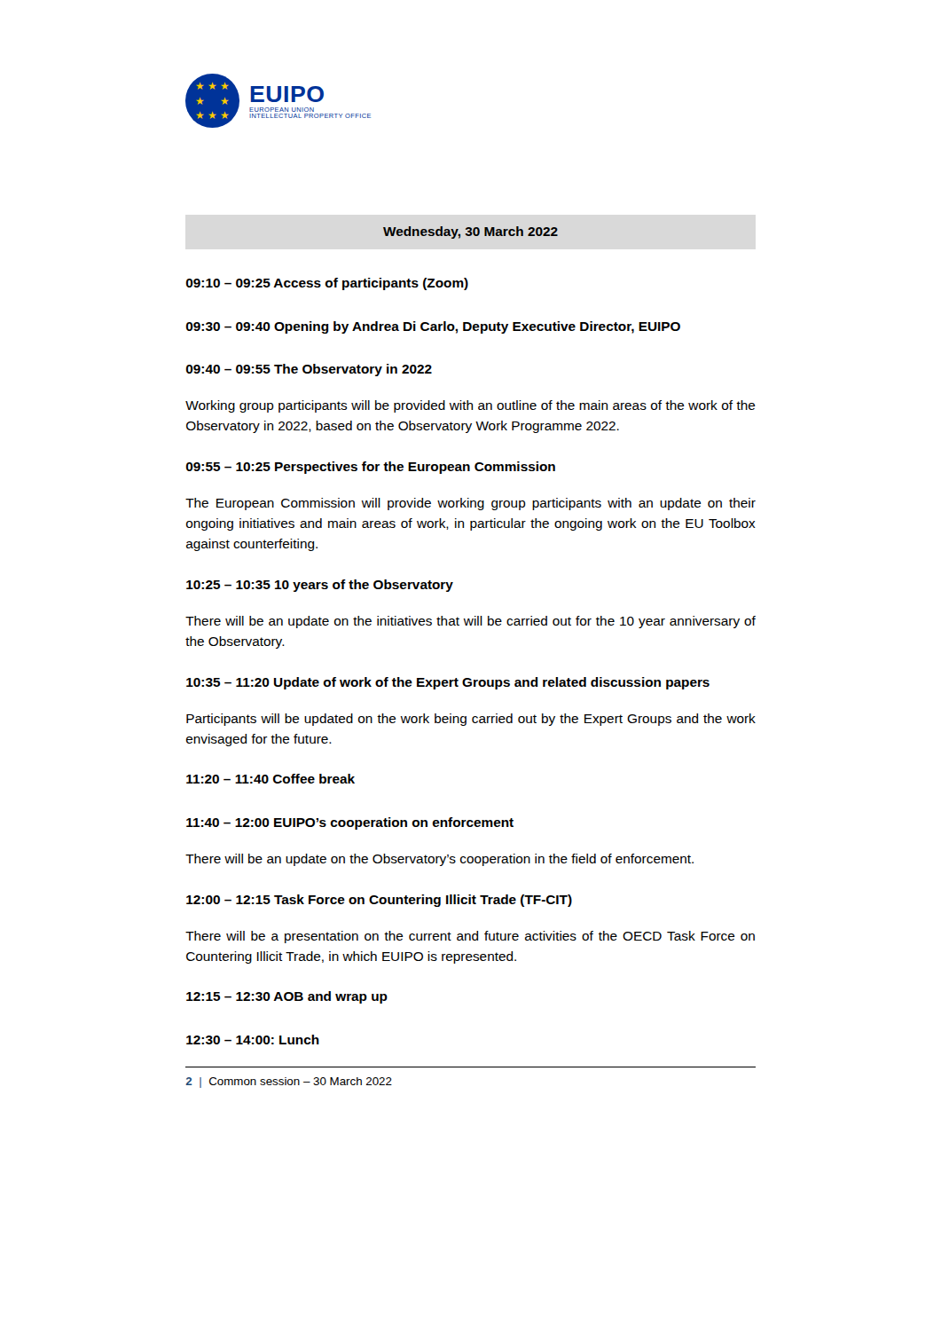EUIPO
European Union
Intellectual Property Office
Wednesday, 30 March 2022
09:10 – 09:25 Access of participants (Zoom)
09:30 – 09:40 Opening by Andrea Di Carlo, Deputy Executive Director, EUIPO
09:40 – 09:55 The Observatory in 2022
Working group participants will be provided with an outline of the main areas of the work of the Observatory in 2022, based on the Observatory Work Programme 2022.
09:55 – 10:25 Perspectives for the European Commission
The European Commission will provide working group participants with an update on their ongoing initiatives and main areas of work, in particular the ongoing work on the EU Toolbox against counterfeiting.
10:25 – 10:35 10 years of the Observatory
There will be an update on the initiatives that will be carried out for the 10 year anniversary of the Observatory.
10:35 – 11:20 Update of work of the Expert Groups and related discussion papers
Participants will be updated on the work being carried out by the Expert Groups and the work envisaged for the future.
11:20 – 11:40 Coffee break
11:40 – 12:00 EUIPO’s cooperation on enforcement
There will be an update on the Observatory’s cooperation in the field of enforcement.
12:00 – 12:15 Task Force on Countering Illicit Trade (TF-CIT)
There will be a presentation on the current and future activities of the OECD Task Force on Countering Illicit Trade, in which EUIPO is represented.
12:15 – 12:30 AOB and wrap up
12:30 – 14:00: Lunch
2|Common session – 30 March 2022